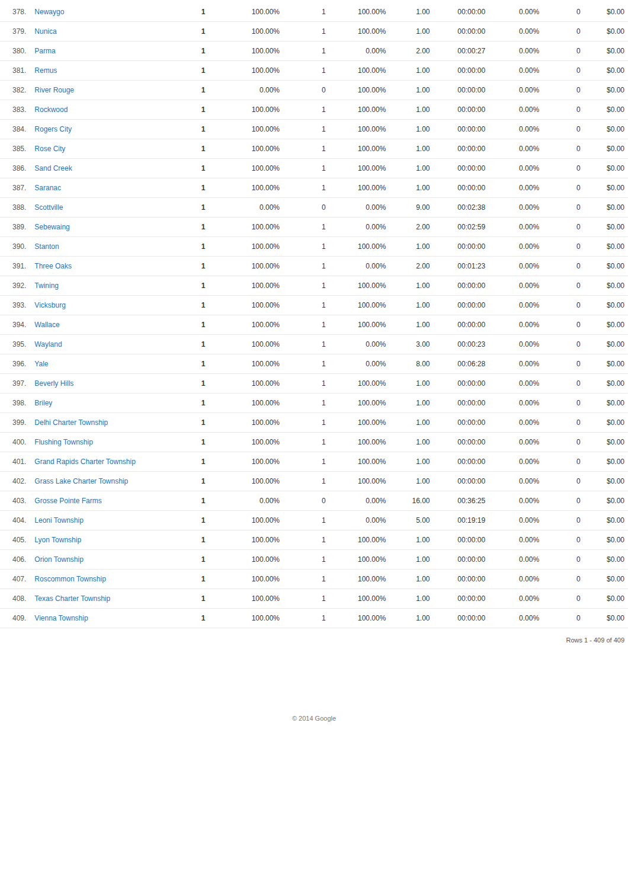| 378. | Newaygo | 1 | 100.00% | 1 | 100.00% | 1.00 | 00:00:00 | 0.00% | 0 | $0.00 |
| 379. | Nunica | 1 | 100.00% | 1 | 100.00% | 1.00 | 00:00:00 | 0.00% | 0 | $0.00 |
| 380. | Parma | 1 | 100.00% | 1 | 0.00% | 2.00 | 00:00:27 | 0.00% | 0 | $0.00 |
| 381. | Remus | 1 | 100.00% | 1 | 100.00% | 1.00 | 00:00:00 | 0.00% | 0 | $0.00 |
| 382. | River Rouge | 1 | 0.00% | 0 | 100.00% | 1.00 | 00:00:00 | 0.00% | 0 | $0.00 |
| 383. | Rockwood | 1 | 100.00% | 1 | 100.00% | 1.00 | 00:00:00 | 0.00% | 0 | $0.00 |
| 384. | Rogers City | 1 | 100.00% | 1 | 100.00% | 1.00 | 00:00:00 | 0.00% | 0 | $0.00 |
| 385. | Rose City | 1 | 100.00% | 1 | 100.00% | 1.00 | 00:00:00 | 0.00% | 0 | $0.00 |
| 386. | Sand Creek | 1 | 100.00% | 1 | 100.00% | 1.00 | 00:00:00 | 0.00% | 0 | $0.00 |
| 387. | Saranac | 1 | 100.00% | 1 | 100.00% | 1.00 | 00:00:00 | 0.00% | 0 | $0.00 |
| 388. | Scottville | 1 | 0.00% | 0 | 0.00% | 9.00 | 00:02:38 | 0.00% | 0 | $0.00 |
| 389. | Sebewaing | 1 | 100.00% | 1 | 0.00% | 2.00 | 00:02:59 | 0.00% | 0 | $0.00 |
| 390. | Stanton | 1 | 100.00% | 1 | 100.00% | 1.00 | 00:00:00 | 0.00% | 0 | $0.00 |
| 391. | Three Oaks | 1 | 100.00% | 1 | 0.00% | 2.00 | 00:01:23 | 0.00% | 0 | $0.00 |
| 392. | Twining | 1 | 100.00% | 1 | 100.00% | 1.00 | 00:00:00 | 0.00% | 0 | $0.00 |
| 393. | Vicksburg | 1 | 100.00% | 1 | 100.00% | 1.00 | 00:00:00 | 0.00% | 0 | $0.00 |
| 394. | Wallace | 1 | 100.00% | 1 | 100.00% | 1.00 | 00:00:00 | 0.00% | 0 | $0.00 |
| 395. | Wayland | 1 | 100.00% | 1 | 0.00% | 3.00 | 00:00:23 | 0.00% | 0 | $0.00 |
| 396. | Yale | 1 | 100.00% | 1 | 0.00% | 8.00 | 00:06:28 | 0.00% | 0 | $0.00 |
| 397. | Beverly Hills | 1 | 100.00% | 1 | 100.00% | 1.00 | 00:00:00 | 0.00% | 0 | $0.00 |
| 398. | Briley | 1 | 100.00% | 1 | 100.00% | 1.00 | 00:00:00 | 0.00% | 0 | $0.00 |
| 399. | Delhi Charter Township | 1 | 100.00% | 1 | 100.00% | 1.00 | 00:00:00 | 0.00% | 0 | $0.00 |
| 400. | Flushing Township | 1 | 100.00% | 1 | 100.00% | 1.00 | 00:00:00 | 0.00% | 0 | $0.00 |
| 401. | Grand Rapids Charter Township | 1 | 100.00% | 1 | 100.00% | 1.00 | 00:00:00 | 0.00% | 0 | $0.00 |
| 402. | Grass Lake Charter Township | 1 | 100.00% | 1 | 100.00% | 1.00 | 00:00:00 | 0.00% | 0 | $0.00 |
| 403. | Grosse Pointe Farms | 1 | 0.00% | 0 | 0.00% | 16.00 | 00:36:25 | 0.00% | 0 | $0.00 |
| 404. | Leoni Township | 1 | 100.00% | 1 | 0.00% | 5.00 | 00:19:19 | 0.00% | 0 | $0.00 |
| 405. | Lyon Township | 1 | 100.00% | 1 | 100.00% | 1.00 | 00:00:00 | 0.00% | 0 | $0.00 |
| 406. | Orion Township | 1 | 100.00% | 1 | 100.00% | 1.00 | 00:00:00 | 0.00% | 0 | $0.00 |
| 407. | Roscommon Township | 1 | 100.00% | 1 | 100.00% | 1.00 | 00:00:00 | 0.00% | 0 | $0.00 |
| 408. | Texas Charter Township | 1 | 100.00% | 1 | 100.00% | 1.00 | 00:00:00 | 0.00% | 0 | $0.00 |
| 409. | Vienna Township | 1 | 100.00% | 1 | 100.00% | 1.00 | 00:00:00 | 0.00% | 0 | $0.00 |
Rows 1 - 409 of 409
© 2014 Google